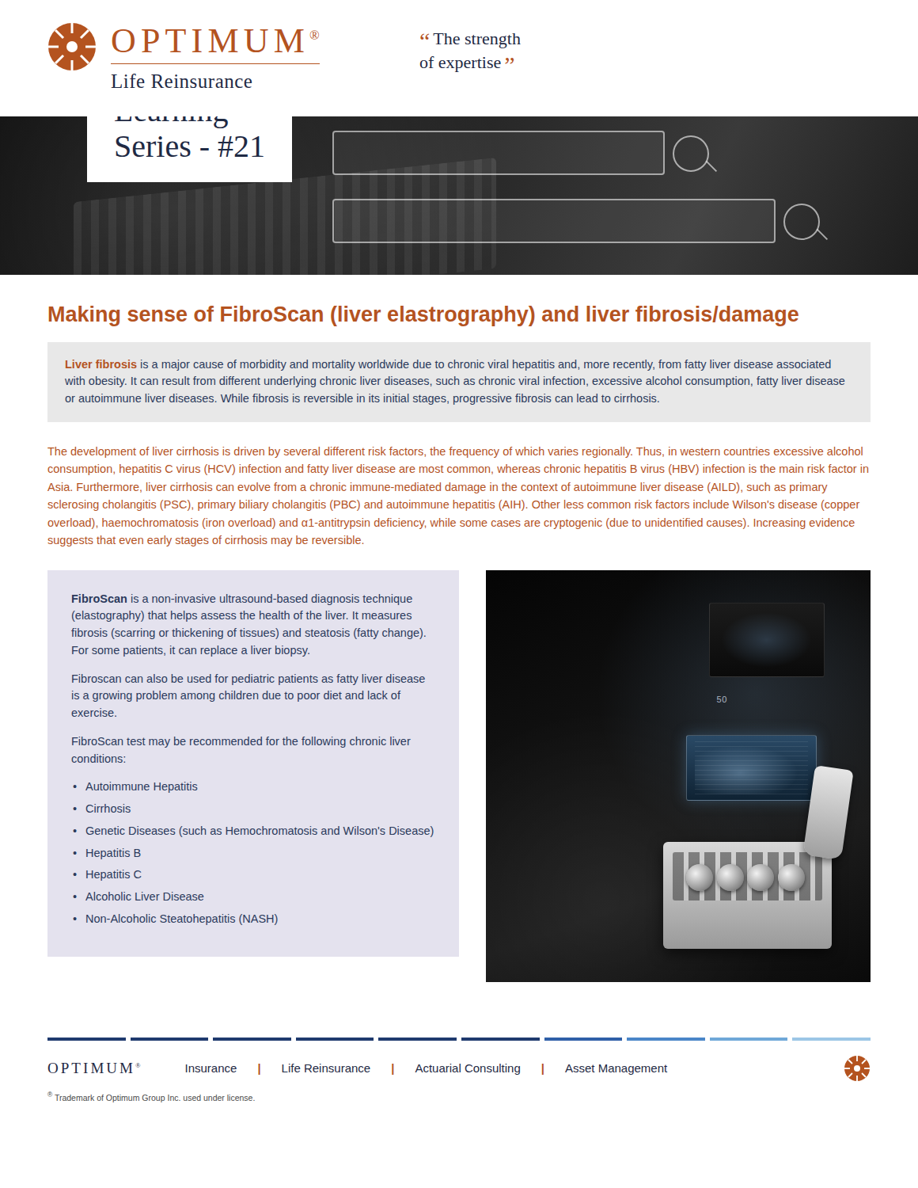OPTIMUM®
Life Reinsurance
“The strength
of expertise”
Learning
Series - #21
Making sense of FibroScan (liver elastrography) and liver fibrosis/damage
Liver fibrosis is a major cause of morbidity and mortality worldwide due to chronic viral hepatitis and, more recently, from fatty liver disease associated with obesity. It can result from different underlying chronic liver diseases, such as chronic viral infection, excessive alcohol consumption, fatty liver disease or autoimmune liver diseases. While fibrosis is reversible in its initial stages, progressive fibrosis can lead to cirrhosis.
The development of liver cirrhosis is driven by several different risk factors, the frequency of which varies regionally. Thus, in western countries excessive alcohol consumption, hepatitis C virus (HCV) infection and fatty liver disease are most common, whereas chronic hepatitis B virus (HBV) infection is the main risk factor in Asia. Furthermore, liver cirrhosis can evolve from a chronic immune-mediated damage in the context of autoimmune liver disease (AILD), such as primary sclerosing cholangitis (PSC), primary biliary cholangitis (PBC) and autoimmune hepatitis (AIH). Other less common risk factors include Wilson's disease (copper overload), haemochromatosis (iron overload) and α1-antitrypsin deficiency, while some cases are cryptogenic (due to unidentified causes). Increasing evidence suggests that even early stages of cirrhosis may be reversible.
FibroScan is a non-invasive ultrasound-based diagnosis technique (elastography) that helps assess the health of the liver. It measures fibrosis (scarring or thickening of tissues) and steatosis (fatty change). For some patients, it can replace a liver biopsy.
Fibroscan can also be used for pediatric patients as fatty liver disease is a growing problem among children due to poor diet and lack of exercise.
FibroScan test may be recommended for the following chronic liver conditions:
Autoimmune Hepatitis
Cirrhosis
Genetic Diseases (such as Hemochromatosis and Wilson's Disease)
Hepatitis B
Hepatitis C
Alcoholic Liver Disease
Non-Alcoholic Steatohepatitis (NASH)
50
OPTIMUM®
Insurance | Life Reinsurance | Actuarial Consulting | Asset Management
® Trademark of Optimum Group Inc. used under license.